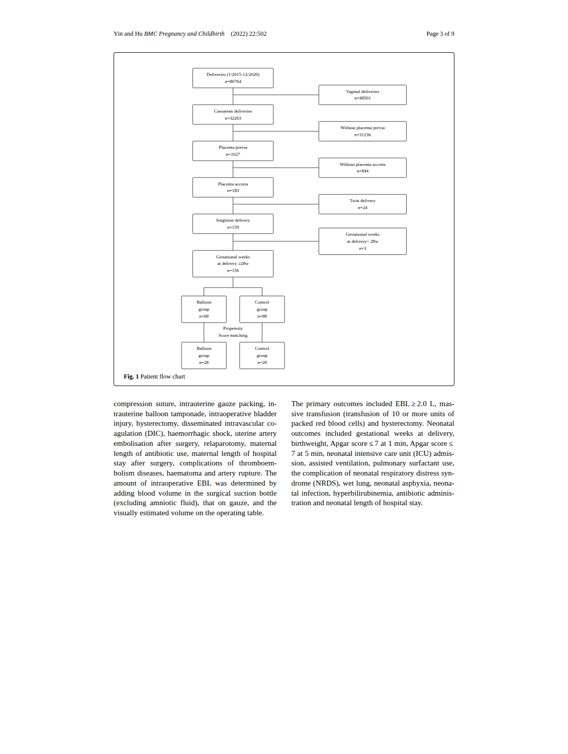Yin and Hu BMC Pregnancy and Childbirth (2022) 22:502
Page 3 of 9
Deliveries (1/2015-12/2020) n=80764 Caesarean deliveries n=32263 Placenta previa n=1027 Placenta accreta n=183 Singleton delivery n=159 Gestational weeks at delivery ≥28w n=156 Vaginal deliveries n=48501 Without placenta previa n=31236 Without placenta accreta n=844 Twin delivery n=24 Gestational weeks at delivery< 28w n=3 Balloon group n=68 Control group n=88 Propensity Score matching Balloon group n=28 Control group n=28
Fig. 1 Patient flow chart
compression suture, intrauterine gauze packing, intrauterine balloon tamponade, intraoperative bladder injury, hysterectomy, disseminated intravascular coagulation (DIC), haemorrhagic shock, uterine artery embolisation after surgery, relaparotomy, maternal length of antibiotic use, maternal length of hospital stay after surgery, complications of thromboembolism diseases, haematoma and artery rupture. The amount of intraoperative EBL was determined by adding blood volume in the surgical suction bottle (excluding amniotic fluid), that on gauze, and the visually estimated volume on the operating table.
The primary outcomes included EBL ≥ 2.0 L, massive transfusion (transfusion of 10 or more units of packed red blood cells) and hysterectomy. Neonatal outcomes included gestational weeks at delivery, birthweight, Apgar score ≤ 7 at 1 min, Apgar score ≤ 7 at 5 min, neonatal intensive care unit (ICU) admission, assisted ventilation, pulmonary surfactant use, the complication of neonatal respiratory distress syndrome (NRDS), wet lung, neonatal asphyxia, neonatal infection, hyperbilirubinemia, antibiotic administration and neonatal length of hospital stay.